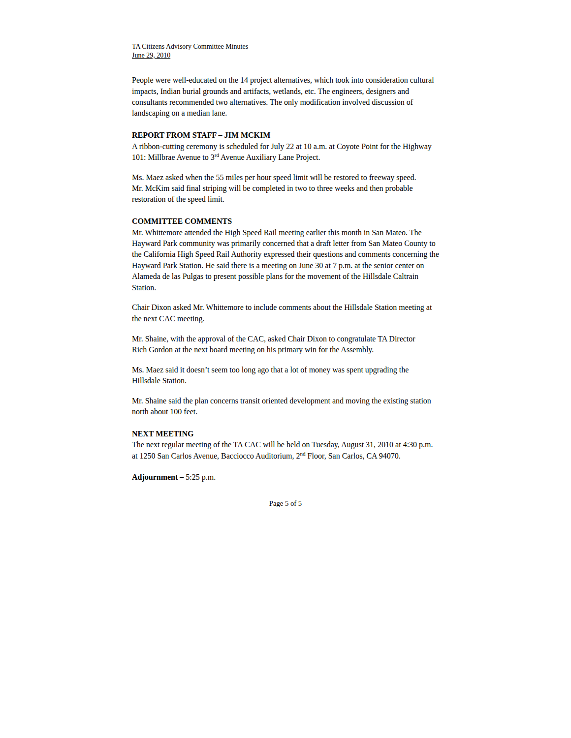TA Citizens Advisory Committee Minutes
June 29, 2010
People were well-educated on the 14 project alternatives, which took into consideration cultural impacts, Indian burial grounds and artifacts, wetlands, etc. The engineers, designers and consultants recommended two alternatives. The only modification involved discussion of landscaping on a median lane.
Report from Staff – Jim McKim
A ribbon-cutting ceremony is scheduled for July 22 at 10 a.m. at Coyote Point for the Highway 101: Millbrae Avenue to 3rd Avenue Auxiliary Lane Project.
Ms. Maez asked when the 55 miles per hour speed limit will be restored to freeway speed.
Mr. McKim said final striping will be completed in two to three weeks and then probable restoration of the speed limit.
Committee Comments
Mr. Whittemore attended the High Speed Rail meeting earlier this month in San Mateo. The Hayward Park community was primarily concerned that a draft letter from San Mateo County to the California High Speed Rail Authority expressed their questions and comments concerning the Hayward Park Station. He said there is a meeting on June 30 at 7 p.m. at the senior center on Alameda de las Pulgas to present possible plans for the movement of the Hillsdale Caltrain Station.
Chair Dixon asked Mr. Whittemore to include comments about the Hillsdale Station meeting at the next CAC meeting.
Mr. Shaine, with the approval of the CAC, asked Chair Dixon to congratulate TA Director
Rich Gordon at the next board meeting on his primary win for the Assembly.
Ms. Maez said it doesn’t seem too long ago that a lot of money was spent upgrading the
Hillsdale Station.
Mr. Shaine said the plan concerns transit oriented development and moving the existing station north about 100 feet.
Next Meeting
The next regular meeting of the TA CAC will be held on Tuesday, August 31, 2010 at 4:30 p.m. at 1250 San Carlos Avenue, Bacciocco Auditorium, 2nd Floor, San Carlos, CA 94070.
Adjournment – 5:25 p.m.
Page 5 of 5